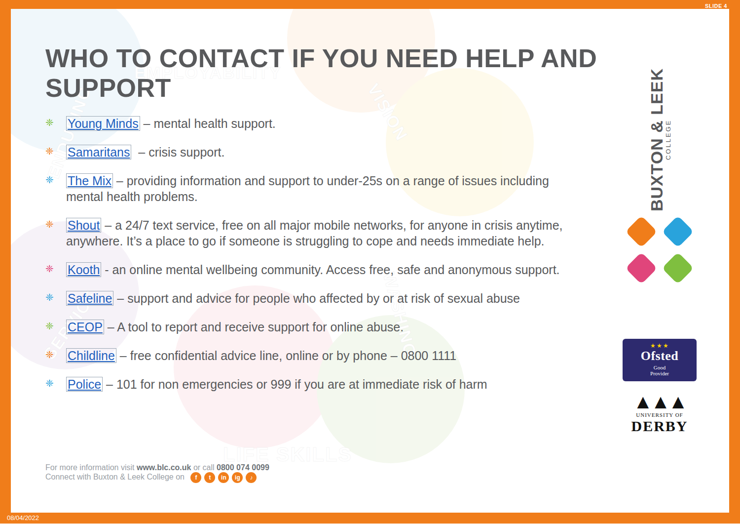SLIDE 4
EMPLOYABILITY
VISION
ENDURING
SERVICE
LIFE SKILLS
WASHING
Who to contact if you need help and support
Young Minds – mental health support.
Samaritans – crisis support.
The Mix – providing information and support to under-25s on a range of issues including mental health problems.
Shout – a 24/7 text service, free on all major mobile networks, for anyone in crisis anytime, anywhere. It’s a place to go if someone is struggling to cope and needs immediate help.
Kooth - an online mental wellbeing community. Access free, safe and anonymous support.
Safeline – support and advice for people who affected by or at risk of sexual abuse
CEOP – A tool to report and receive support for online abuse.
Childline – free confidential advice line, online or by phone – 0800 1111
Police – 101 for non emergencies or 999 if you are at immediate risk of harm
BUXTON & LEEKCOLLEGE
★★★
Ofsted
Good
Provider
▲▲▲
UNIVERSITY OF
DERBY
For more information visit www.blc.co.uk or call 0800 074 0099
Connect with Buxton & Leek College on ftin ig♪
08/04/2022